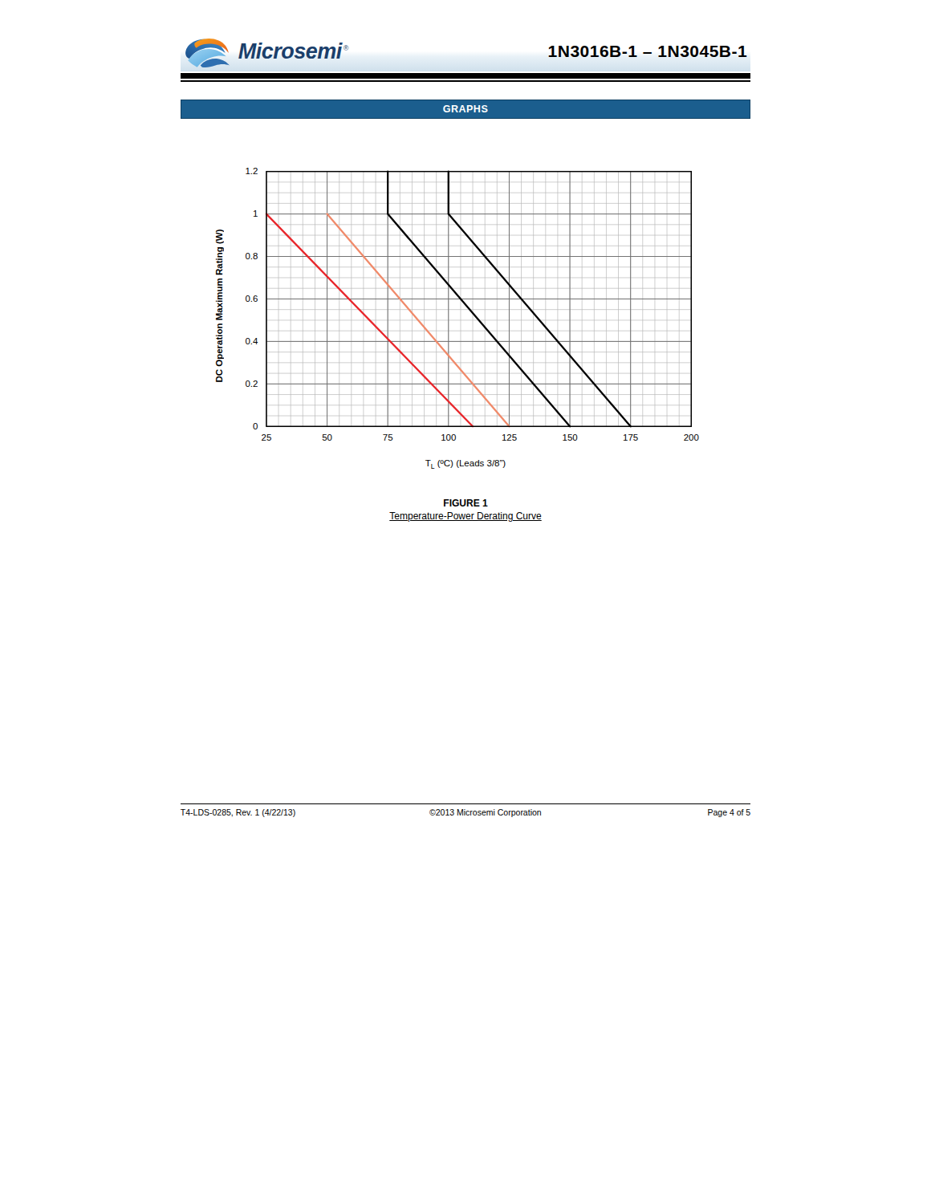Microsemi®
1N3016B-1 – 1N3045B-1
GRAPHS
DC Operation Maximum Rating (W)
Plot geometry: x: 25C at 60px, 200C at 660px => 600px / 175C => 3.4286 px per C y: 0 W at 380px, 1.2 W at 20px => 360px / 1.2W => 300 px per W 0 0.2 0.4 0.6 0.8 1 1.2 25 50 75 100 125 150 175 200
TL (ºC) (Leads 3/8”)
FIGURE 1 Temperature-Power Derating Curve
T4-LDS-0285, Rev. 1 (4/22/13)
©2013 Microsemi Corporation
Page 4 of 5